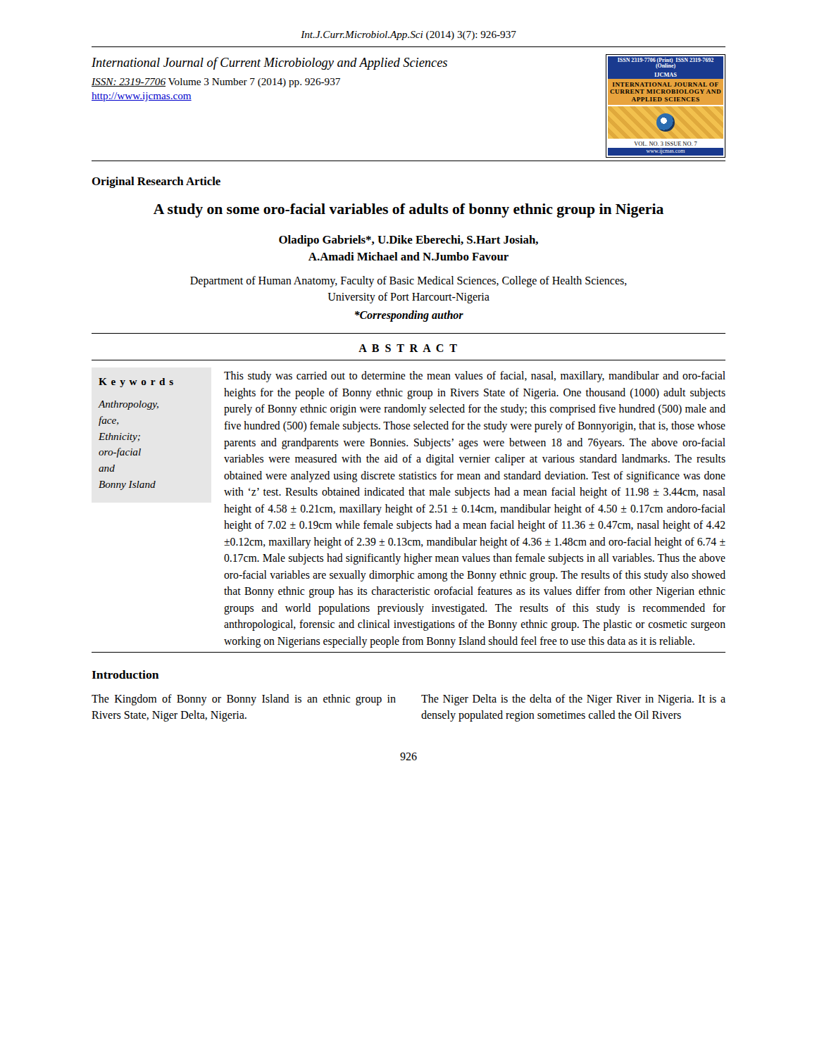Int.J.Curr.Microbiol.App.Sci (2014) 3(7): 926-937
International Journal of Current Microbiology and Applied Sciences
ISSN: 2319-7706 Volume 3 Number 7 (2014) pp. 926-937
http://www.ijcmas.com
ISSN 2319-7706 (Print) ISSN 2319-7692 (Online)
IJCMAS
INTERNATIONAL JOURNAL OF CURRENT MICROBIOLOGY AND APPLIED SCIENCES
VOL. NO. 3 ISSUE NO. 7
www.ijcmas.com
Original Research Article
A study on some oro-facial variables of adults of bonny ethnic group in Nigeria
Oladipo Gabriels*, U.Dike Eberechi, S.Hart Josiah,
A.Amadi Michael and N.Jumbo Favour
Department of Human Anatomy, Faculty of Basic Medical Sciences, College of Health Sciences,
University of Port Harcourt-Nigeria
*Corresponding author
A B S T R A C T
K e y w o r d s
Anthropology,
face,
Ethnicity;
oro-facial
and
Bonny Island
This study was carried out to determine the mean values of facial, nasal, maxillary, mandibular and oro-facial heights for the people of Bonny ethnic group in Rivers State of Nigeria. One thousand (1000) adult subjects purely of Bonny ethnic origin were randomly selected for the study; this comprised five hundred (500) male and five hundred (500) female subjects. Those selected for the study were purely of Bonnyorigin, that is, those whose parents and grandparents were Bonnies. Subjects’ ages were between 18 and 76years. The above oro-facial variables were measured with the aid of a digital vernier caliper at various standard landmarks. The results obtained were analyzed using discrete statistics for mean and standard deviation. Test of significance was done with ‘z’ test. Results obtained indicated that male subjects had a mean facial height of 11.98 ± 3.44cm, nasal height of 4.58 ± 0.21cm, maxillary height of 2.51 ± 0.14cm, mandibular height of 4.50 ± 0.17cm andoro-facial height of 7.02 ± 0.19cm while female subjects had a mean facial height of 11.36 ± 0.47cm, nasal height of 4.42 ±0.12cm, maxillary height of 2.39 ± 0.13cm, mandibular height of 4.36 ± 1.48cm and oro-facial height of 6.74 ± 0.17cm. Male subjects had significantly higher mean values than female subjects in all variables. Thus the above oro-facial variables are sexually dimorphic among the Bonny ethnic group. The results of this study also showed that Bonny ethnic group has its characteristic orofacial features as its values differ from other Nigerian ethnic groups and world populations previously investigated. The results of this study is recommended for anthropological, forensic and clinical investigations of the Bonny ethnic group. The plastic or cosmetic surgeon working on Nigerians especially people from Bonny Island should feel free to use this data as it is reliable.
Introduction
The Kingdom of Bonny or Bonny Island is an ethnic group in Rivers State, Niger Delta, Nigeria.
The Niger Delta is the delta of the Niger River in Nigeria. It is a densely populated region sometimes called the Oil Rivers
926